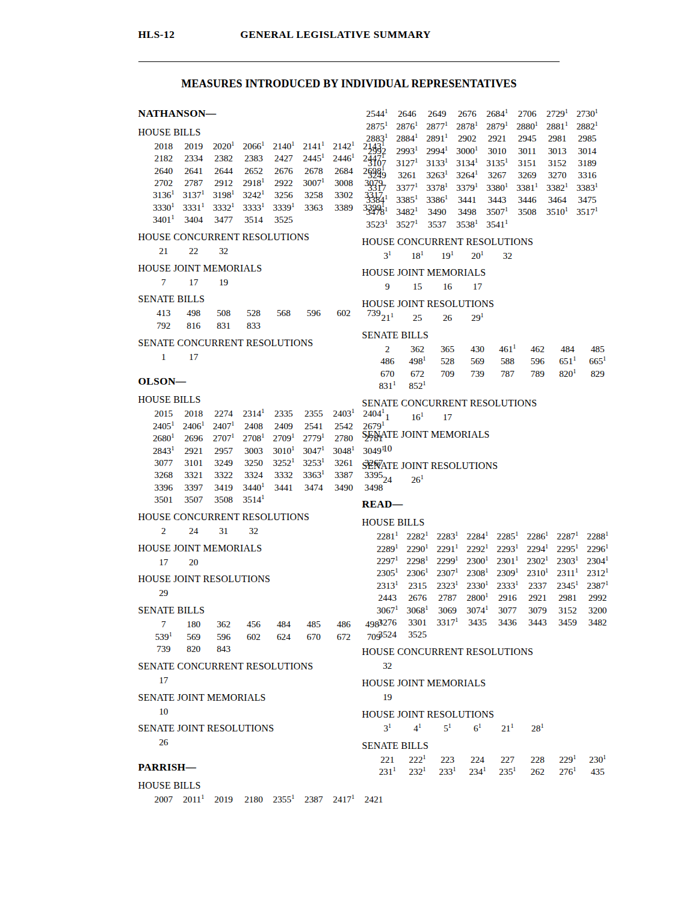HLS-12
GENERAL LEGISLATIVE SUMMARY
MEASURES INTRODUCED BY INDIVIDUAL REPRESENTATIVES
NATHANSON—
HOUSE BILLS
| 2018 | 2019 | 2020 1 | 2066 1 | 2140 1 | 2141 1 | 2142 1 | 2143 1 |
| 2182 | 2334 | 2382 | 2383 | 2427 | 2445 1 | 2446 1 | 2447 1 |
| 2640 | 2641 | 2644 | 2652 | 2676 | 2678 | 2684 | 2698 1 |
| 2702 | 2787 | 2912 | 2918 1 | 2922 | 3007 1 | 3008 | 3079 |
| 3136 1 | 3137 1 | 3198 1 | 3242 1 | 3256 | 3258 | 3302 | 3317 |
| 3330 1 | 3331 1 | 3332 1 | 3333 1 | 3339 1 | 3363 | 3389 | 3399 1 |
| 3401 1 | 3404 | 3477 | 3514 | 3525 | | | |
HOUSE CONCURRENT RESOLUTIONS
| 21 | 22 | 32 |
HOUSE JOINT MEMORIALS
| 7 | 17 | 19 |
SENATE BILLS
| 413 | 498 | 508 | 528 | 568 | 596 | 602 | 739 |
| 792 | 816 | 831 | 833 | | | | |
SENATE CONCURRENT RESOLUTIONS
| 1 | 17 |
OLSON—
HOUSE BILLS
| 2015 | 2018 | 2274 | 2314 1 | 2335 | 2355 | 2403 1 | 2404 1 |
| 2405 1 | 2406 1 | 2407 1 | 2408 | 2409 | 2541 | 2542 | 2679 1 |
| 2680 1 | 2696 | 2707 1 | 2708 1 | 2709 1 | 2779 1 | 2780 | 2781 |
| 2843 1 | 2921 | 2957 | 3003 | 3010 1 | 3047 1 | 3048 1 | 3049 1 |
| 3077 | 3101 | 3249 | 3250 | 3252 1 | 3253 1 | 3261 | 3267 |
| 3268 | 3321 | 3322 | 3324 | 3332 | 3363 1 | 3387 | 3395 |
| 3396 | 3397 | 3419 | 3440 1 | 3441 | 3474 | 3490 | 3498 |
| 3501 | 3507 | 3508 | 3514 1 | | | | |
HOUSE CONCURRENT RESOLUTIONS
| 2 | 24 | 31 | 32 |
HOUSE JOINT MEMORIALS
| 17 | 20 |
HOUSE JOINT RESOLUTIONS
| 29 |
SENATE BILLS
| 7 | 180 | 362 | 456 | 484 | 485 | 486 | 498 1 |
| 539 1 | 569 | 596 | 602 | 624 | 670 | 672 | 709 |
| 739 | 820 | 843 | | | | | |
SENATE CONCURRENT RESOLUTIONS
| 17 |
SENATE JOINT MEMORIALS
| 10 |
SENATE JOINT RESOLUTIONS
| 26 |
PARRISH—
HOUSE BILLS
| 2007 | 2011 1 | 2019 | 2180 | 2355 1 | 2387 | 2417 1 | 2421 |
| 2544 1 | 2646 | 2649 | 2676 | 2684 1 | 2706 | 2729 1 | 2730 1 |
| 2875 1 | 2876 1 | 2877 1 | 2878 1 | 2879 1 | 2880 1 | 2881 1 | 2882 1 |
| 2883 1 | 2884 1 | 2891 1 | 2902 | 2921 | 2945 | 2981 | 2985 |
| 2992 | 2993 1 | 2994 1 | 3000 1 | 3010 | 3011 | 3013 | 3014 |
| 3107 | 3127 1 | 3133 1 | 3134 1 | 3135 1 | 3151 | 3152 | 3189 |
| 3249 | 3261 | 3263 1 | 3264 1 | 3267 | 3269 | 3270 | 3316 |
| 3317 | 3377 1 | 3378 1 | 3379 1 | 3380 1 | 3381 1 | 3382 1 | 3383 1 |
| 3384 1 | 3385 1 | 3386 1 | 3441 | 3443 | 3446 | 3464 | 3475 |
| 3478 1 | 3482 1 | 3490 | 3498 | 3507 1 | 3508 | 3510 1 | 3517 1 |
| 3523 1 | 3527 1 | 3537 | 3538 1 | 3541 1 | | | |
HOUSE CONCURRENT RESOLUTIONS
| 3 1 | 18 1 | 19 1 | 20 1 | 32 |
HOUSE JOINT MEMORIALS
| 9 | 15 | 16 | 17 |
HOUSE JOINT RESOLUTIONS
| 21 1 | 25 | 26 | 29 1 |
SENATE BILLS
| 2 | 362 | 365 | 430 | 461 1 | 462 | 484 | 485 |
| 486 | 498 1 | 528 | 569 | 588 | 596 | 651 1 | 665 1 |
| 670 | 672 | 709 | 739 | 787 | 789 | 820 1 | 829 |
| 831 1 | 852 1 | | | | | | |
SENATE CONCURRENT RESOLUTIONS
| 1 | 16 1 | 17 |
SENATE JOINT MEMORIALS
| 10 |
SENATE JOINT RESOLUTIONS
| 24 | 26 1 |
READ—
HOUSE BILLS
| 2281 1 | 2282 1 | 2283 1 | 2284 1 | 2285 1 | 2286 1 | 2287 1 | 2288 1 |
| 2289 1 | 2290 1 | 2291 1 | 2292 1 | 2293 1 | 2294 1 | 2295 1 | 2296 1 |
| 2297 1 | 2298 1 | 2299 1 | 2300 1 | 2301 1 | 2302 1 | 2303 1 | 2304 1 |
| 2305 1 | 2306 1 | 2307 1 | 2308 1 | 2309 1 | 2310 1 | 2311 1 | 2312 1 |
| 2313 1 | 2315 | 2323 1 | 2330 1 | 2333 1 | 2337 | 2345 1 | 2387 1 |
| 2443 | 2676 | 2787 | 2800 1 | 2916 | 2921 | 2981 | 2992 |
| 3067 1 | 3068 1 | 3069 | 3074 1 | 3077 | 3079 | 3152 | 3200 |
| 3276 | 3301 | 3317 1 | 3435 | 3436 | 3443 | 3459 | 3482 |
| 3524 | 3525 | | | | | | |
HOUSE CONCURRENT RESOLUTIONS
| 32 |
HOUSE JOINT MEMORIALS
| 19 |
HOUSE JOINT RESOLUTIONS
| 3 1 | 4 1 | 5 1 | 6 1 | 21 1 | 28 1 |
SENATE BILLS
| 221 | 222 1 | 223 | 224 | 227 | 228 | 229 1 | 230 1 |
| 231 1 | 232 1 | 233 1 | 234 1 | 235 1 | 262 | 276 1 | 435 |